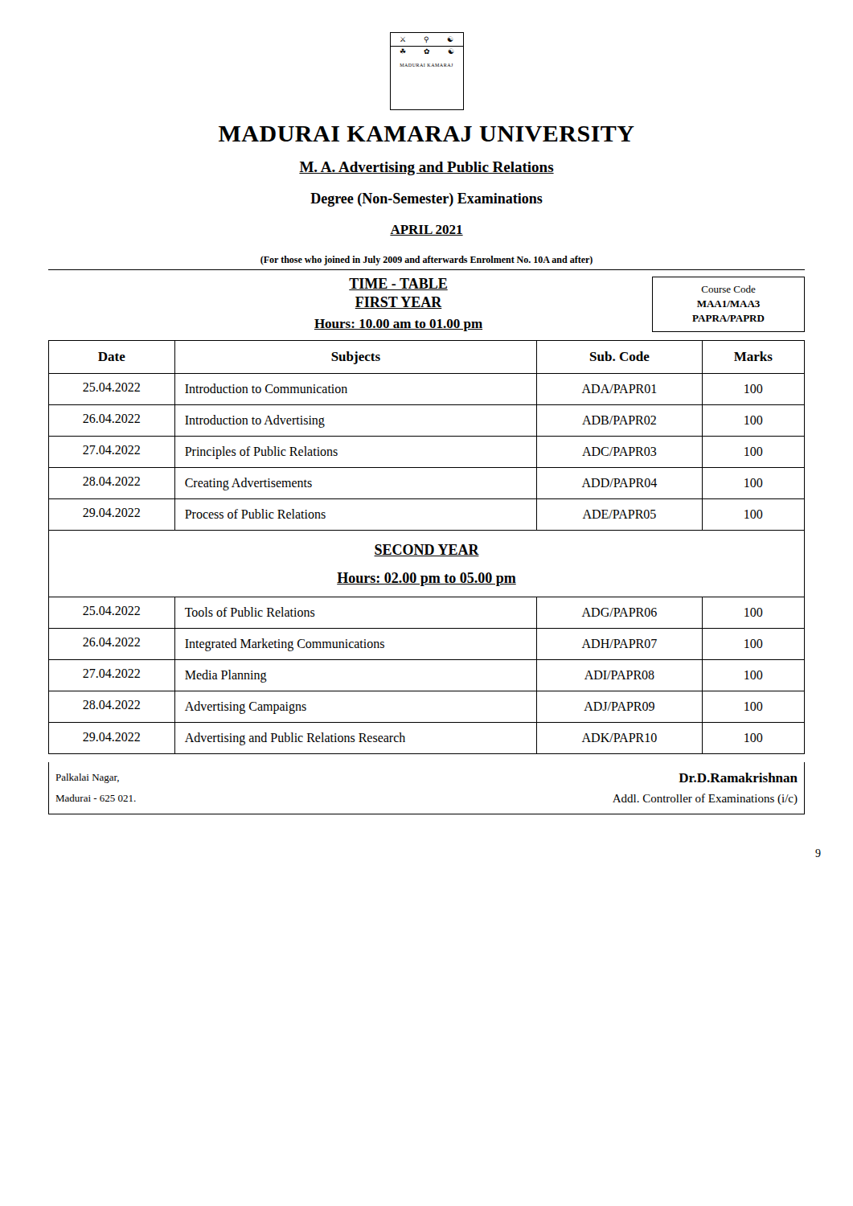⚔⚲☯
☘✿☯
MADURAI KAMARAJ
MADURAI KAMARAJ UNIVERSITY
M. A. Advertising and Public Relations
Degree (Non-Semester) Examinations
APRIL 2021
(For those who joined in July 2009 and afterwards Enrolment No. 10A and after)
TIME - TABLE FIRST YEAR Hours: 10.00 am to 01.00 pm
Course Code
MAA1/MAA3
PAPRA/PAPRD
| Date | Subjects | Sub. Code | Marks |
| --- | --- | --- | --- |
| 25.04.2022 | Introduction to Communication | ADA/PAPR01 | 100 |
| 26.04.2022 | Introduction to Advertising | ADB/PAPR02 | 100 |
| 27.04.2022 | Principles of Public Relations | ADC/PAPR03 | 100 |
| 28.04.2022 | Creating Advertisements | ADD/PAPR04 | 100 |
| 29.04.2022 | Process of Public Relations | ADE/PAPR05 | 100 |
| SECOND YEAR Hours: 02.00 pm to 05.00 pm |
| 25.04.2022 | Tools of Public Relations | ADG/PAPR06 | 100 |
| 26.04.2022 | Integrated Marketing Communications | ADH/PAPR07 | 100 |
| 27.04.2022 | Media Planning | ADI/PAPR08 | 100 |
| 28.04.2022 | Advertising Campaigns | ADJ/PAPR09 | 100 |
| 29.04.2022 | Advertising and Public Relations Research | ADK/PAPR10 | 100 |
| Palkalai Nagar, Madurai - 625 021. | Dr.D.Ramakrishnan Addl. Controller of Examinations (i/c) |
9